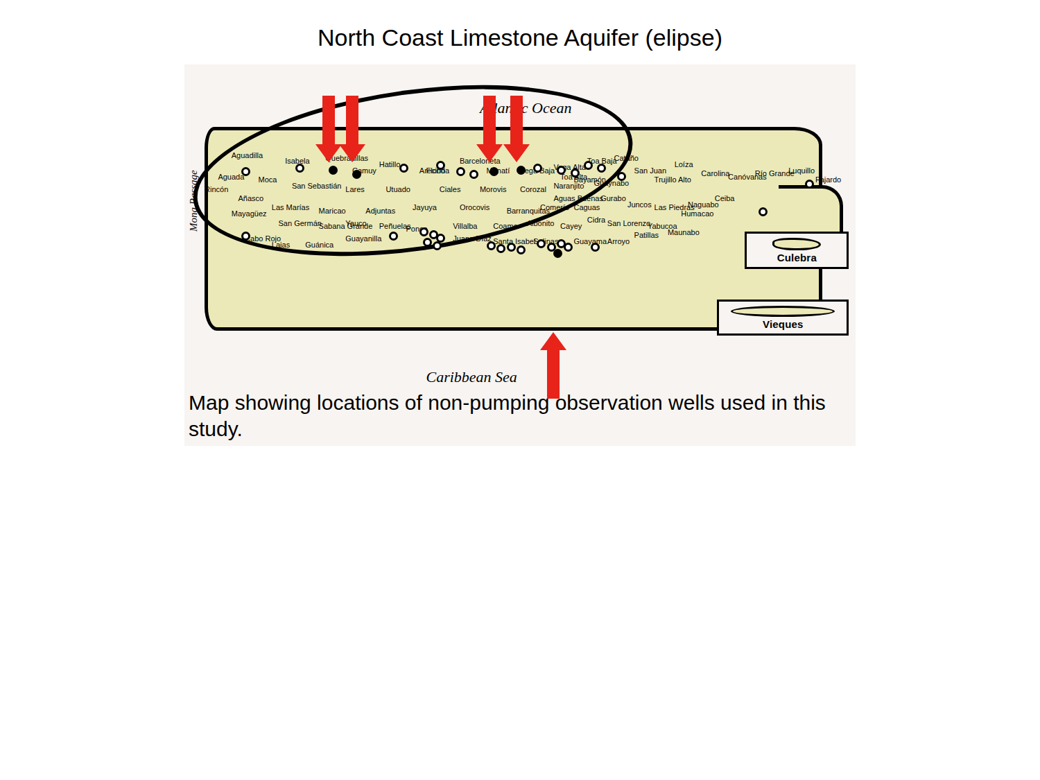North Coast Limestone Aquifer (elipse)
Atlantic Ocean Caribbean Sea Mona Passage Aguadilla Isabela Quebradillas Camuy Hatillo Arecibo Barceloneta Manatí Vega Baja Vega Alta Toa Baja Cataño San Juan Loíza Carolina Canóvanas Río Grande Luquillo Fajardo Aguada Moca Rincón San Sebastián Lares Utuado Ciales Morovis Corozal Naranjito Bayamón Guaynabo Toa Alta Trujillo Alto Añasco Las Marías Mayagüez Maricao Adjuntas Jayuya Orocovis Barranquitas Comerío Caguas Aguas Buenas Gurabo Juncos Las Piedras Naguabo Ceiba Humacao San Germán Sabana Grande Yauco Peñuelas Ponce Villalba Coamo Aibonito Cayey Cidra San Lorenzo Yabucoa Maunabo Patillas Cabo Rojo Lajas Guánica Guayanilla Juana Díaz Santa Isabel Salinas Guayama Arroyo Florida
Culebra
Vieques
Map showing locations of non-pumping observation wells used in this study.